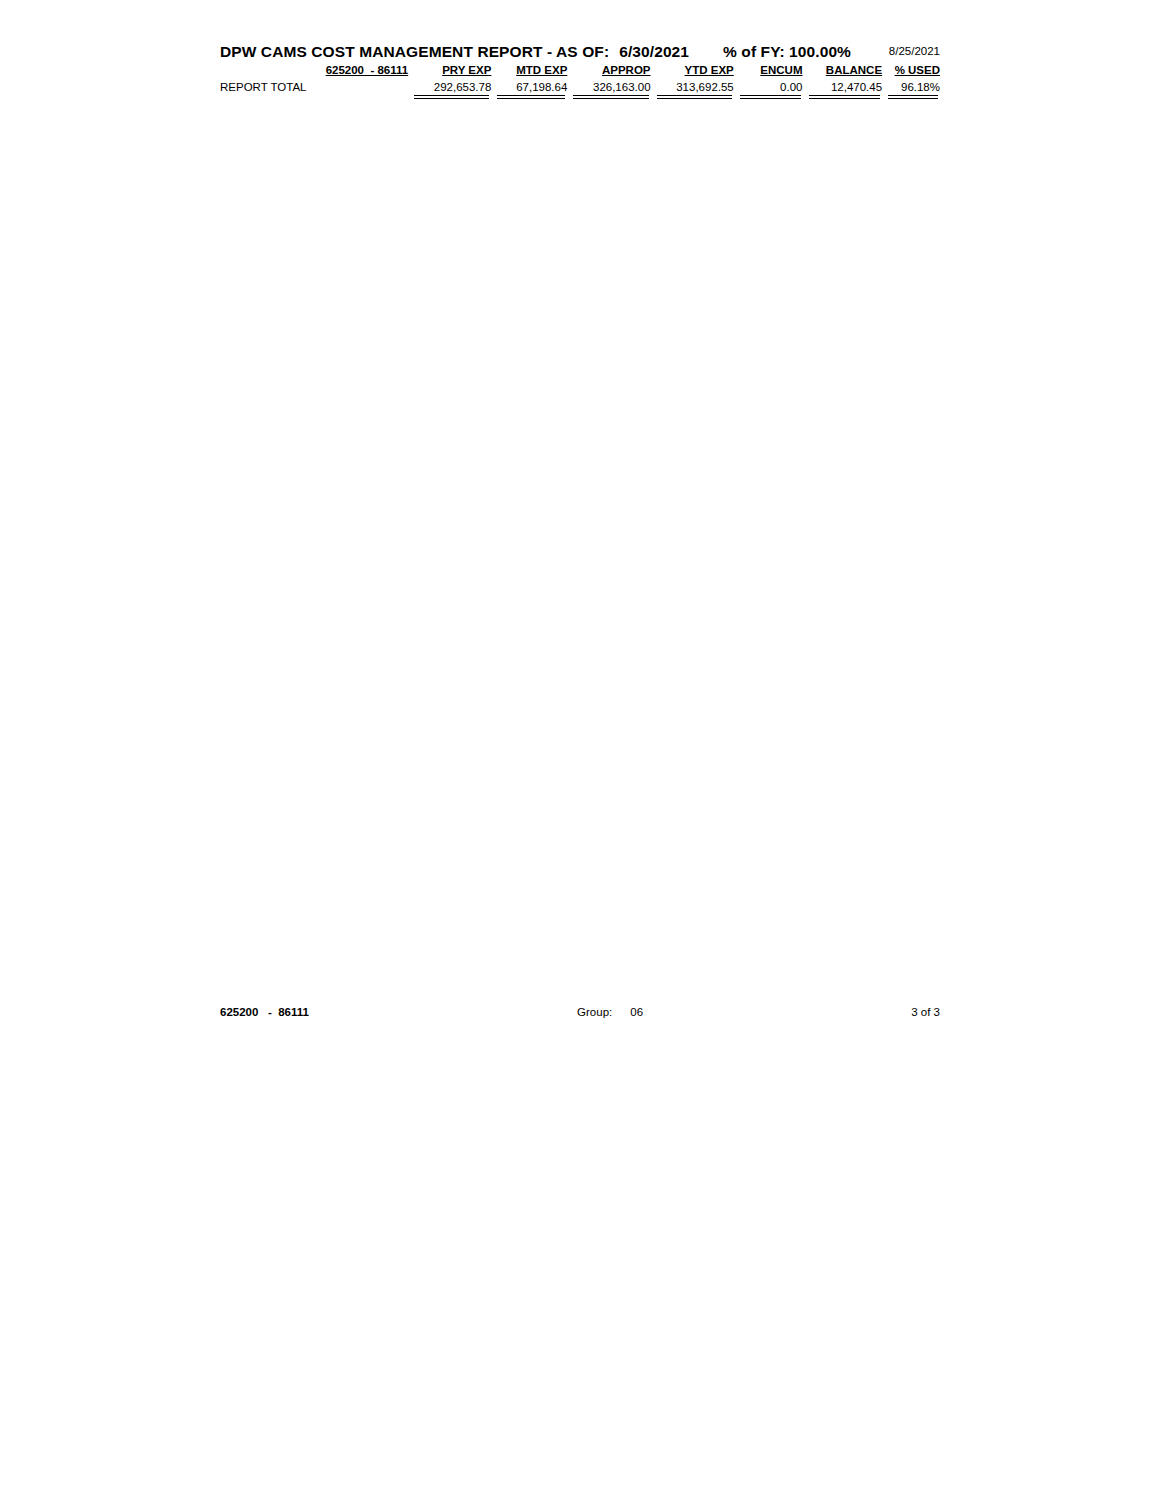8/25/2021
DPW CAMS COST MANAGEMENT REPORT - AS OF:6/30/2021% of FY: 100.00%
| 625200 - 86111 | PRY EXP | MTD EXP | APPROP | YTD EXP | ENCUM | BALANCE | % USED |
| --- | --- | --- | --- | --- | --- | --- | --- |
| REPORT TOTAL | 292,653.78 | 67,198.64 | 326,163.00 | 313,692.55 | 0.00 | 12,470.45 | 96.18% |
625200 - 86111
3 of 3
Group: 06